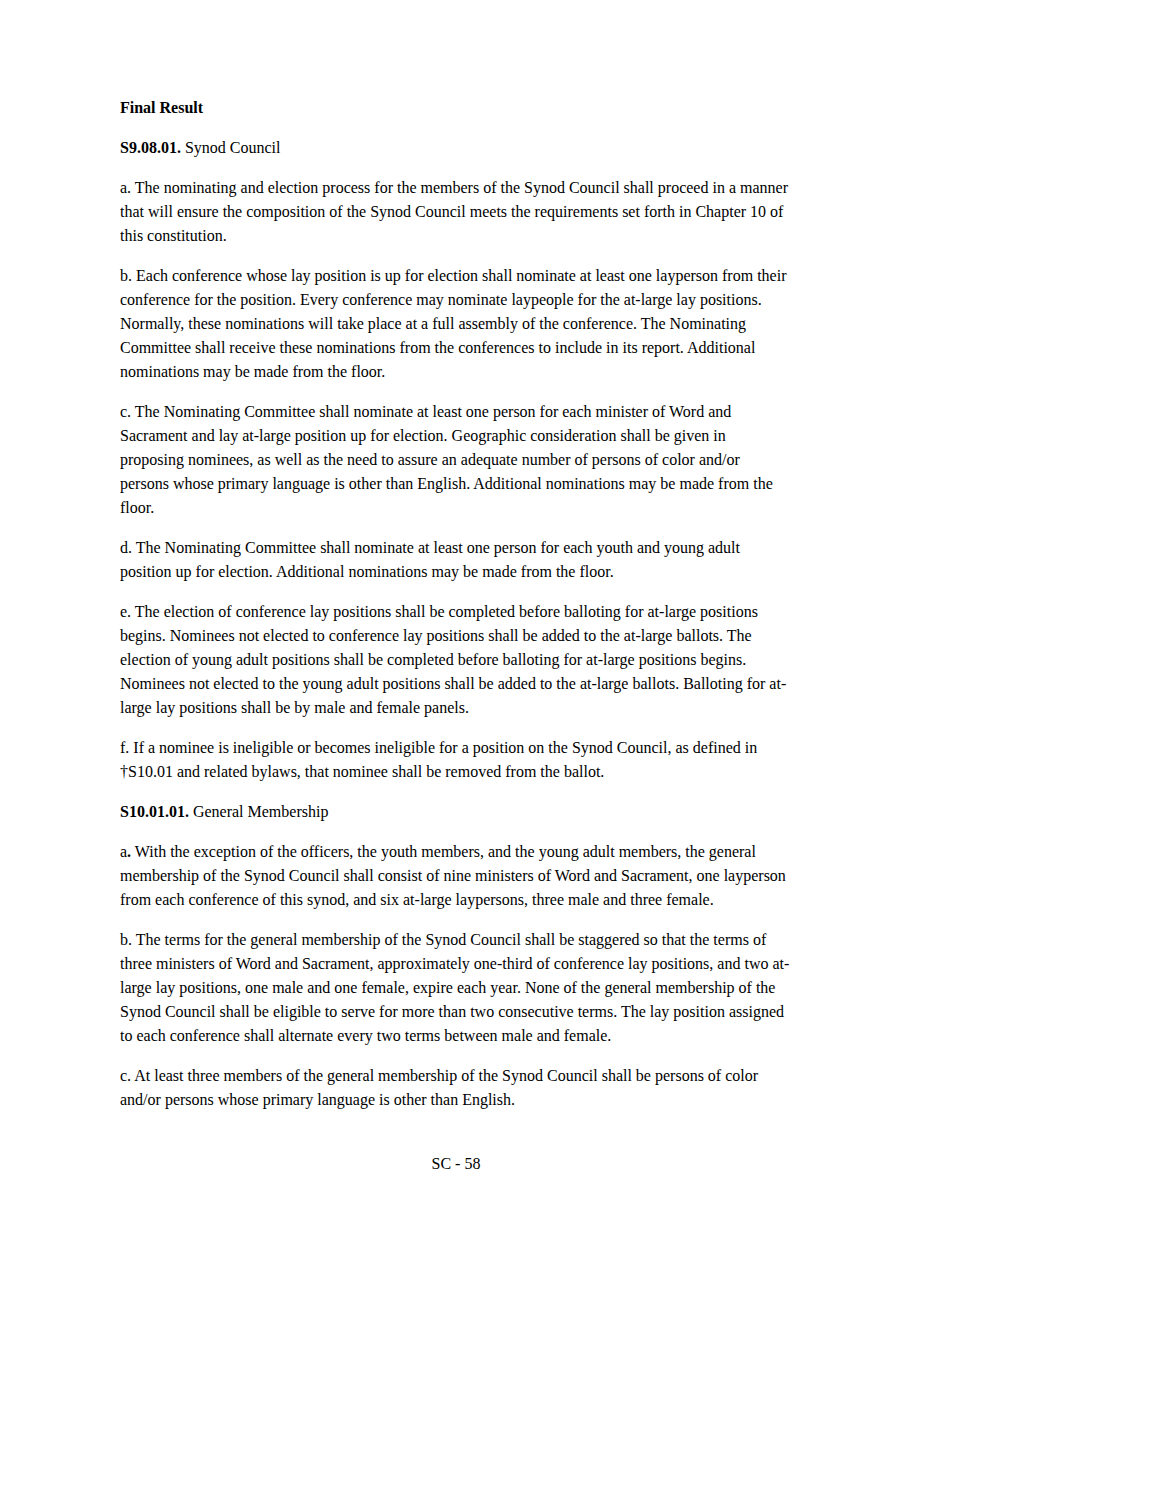Final Result
S9.08.01. Synod Council
a. The nominating and election process for the members of the Synod Council shall proceed in a manner that will ensure the composition of the Synod Council meets the requirements set forth in Chapter 10 of this constitution.
b. Each conference whose lay position is up for election shall nominate at least one layperson from their conference for the position. Every conference may nominate laypeople for the at-large lay positions. Normally, these nominations will take place at a full assembly of the conference. The Nominating Committee shall receive these nominations from the conferences to include in its report. Additional nominations may be made from the floor.
c. The Nominating Committee shall nominate at least one person for each minister of Word and Sacrament and lay at-large position up for election. Geographic consideration shall be given in proposing nominees, as well as the need to assure an adequate number of persons of color and/or persons whose primary language is other than English. Additional nominations may be made from the floor.
d. The Nominating Committee shall nominate at least one person for each youth and young adult position up for election. Additional nominations may be made from the floor.
e. The election of conference lay positions shall be completed before balloting for at-large positions begins. Nominees not elected to conference lay positions shall be added to the at-large ballots. The election of young adult positions shall be completed before balloting for at-large positions begins. Nominees not elected to the young adult positions shall be added to the at-large ballots. Balloting for at-large lay positions shall be by male and female panels.
f. If a nominee is ineligible or becomes ineligible for a position on the Synod Council, as defined in †S10.01 and related bylaws, that nominee shall be removed from the ballot.
S10.01.01. General Membership
a. With the exception of the officers, the youth members, and the young adult members, the general membership of the Synod Council shall consist of nine ministers of Word and Sacrament, one layperson from each conference of this synod, and six at-large laypersons, three male and three female.
b. The terms for the general membership of the Synod Council shall be staggered so that the terms of three ministers of Word and Sacrament, approximately one-third of conference lay positions, and two at-large lay positions, one male and one female, expire each year. None of the general membership of the Synod Council shall be eligible to serve for more than two consecutive terms. The lay position assigned to each conference shall alternate every two terms between male and female.
c. At least three members of the general membership of the Synod Council shall be persons of color and/or persons whose primary language is other than English.
SC - 58